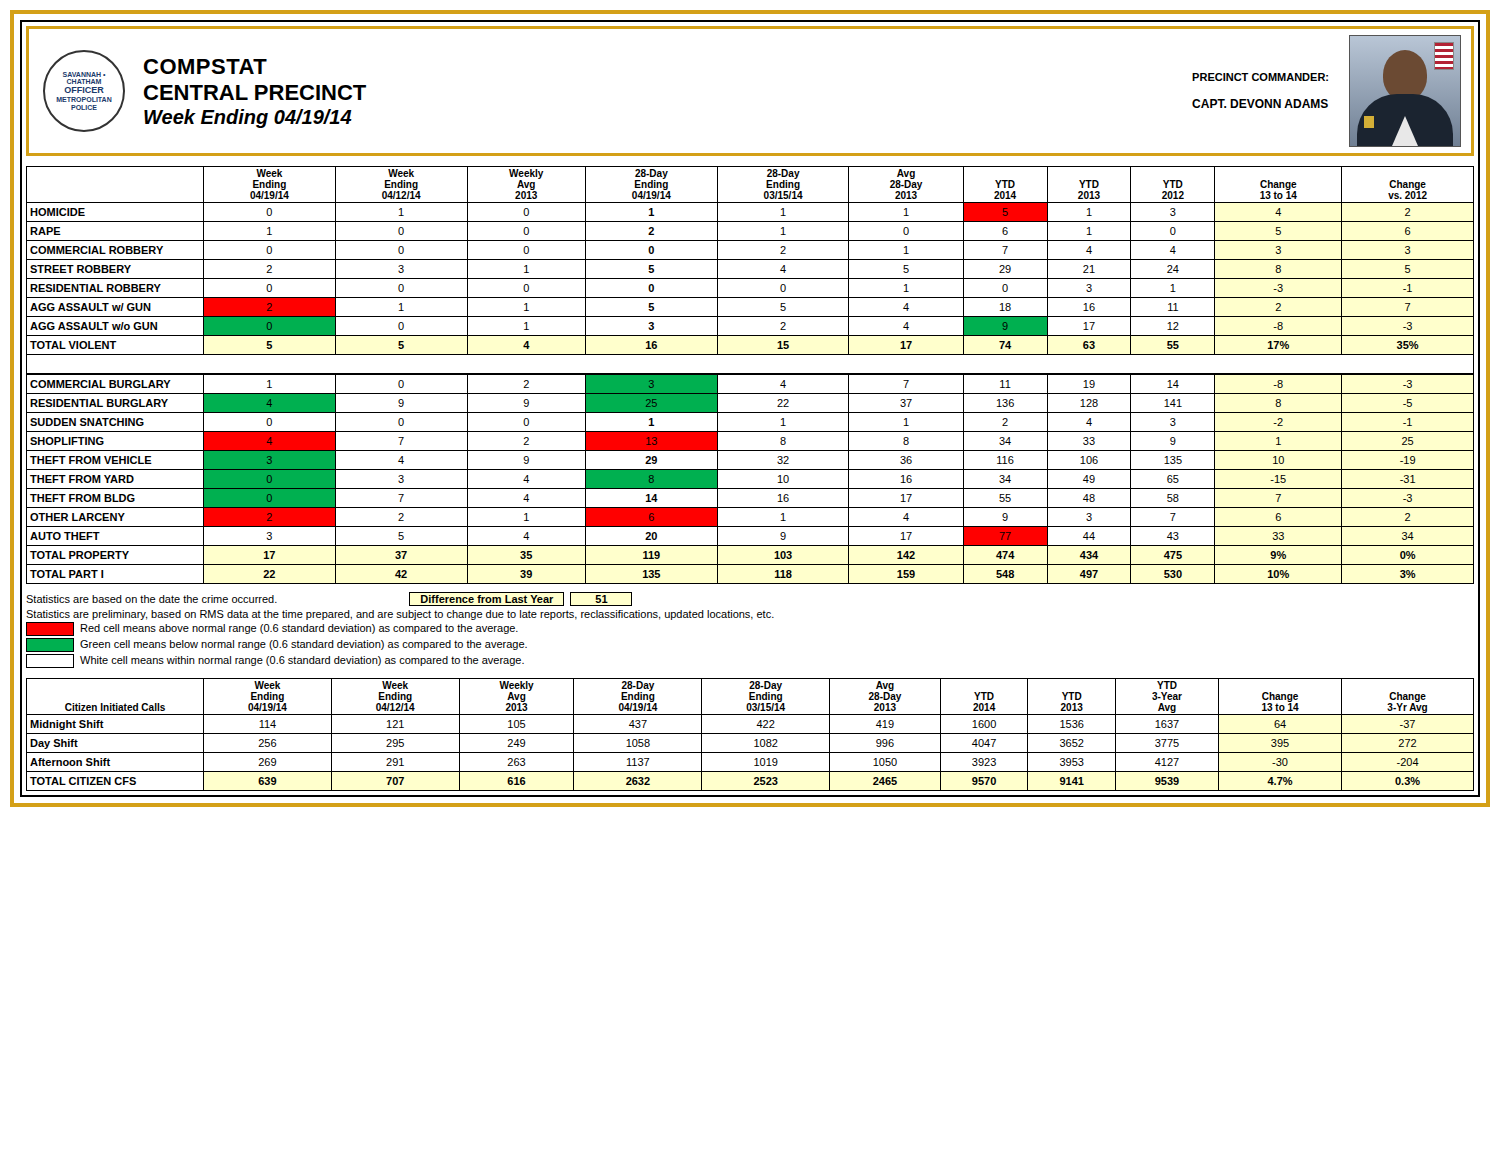SAVANNAH • CHATHAM
OFFICER
METROPOLITAN
POLICE
COMPSTAT
CENTRAL PRECINCT
Week Ending 04/19/14
PRECINCT COMMANDER:
CAPT. DEVONN ADAMS
| | Week Ending 04/19/14 | Week Ending 04/12/14 | Weekly Avg 2013 | 28-Day Ending 04/19/14 | 28-Day Ending 03/15/14 | Avg 28-Day 2013 | YTD 2014 | YTD 2013 | YTD 2012 | Change 13 to 14 | Change vs. 2012 |
| --- | --- | --- | --- | --- | --- | --- | --- | --- | --- | --- | --- |
| HOMICIDE | 0 | 1 | 0 | 1 | 1 | 1 | 5 | 1 | 3 | 4 | 2 |
| RAPE | 1 | 0 | 0 | 2 | 1 | 0 | 6 | 1 | 0 | 5 | 6 |
| COMMERCIAL ROBBERY | 0 | 0 | 0 | 0 | 2 | 1 | 7 | 4 | 4 | 3 | 3 |
| STREET ROBBERY | 2 | 3 | 1 | 5 | 4 | 5 | 29 | 21 | 24 | 8 | 5 |
| RESIDENTIAL ROBBERY | 0 | 0 | 0 | 0 | 0 | 1 | 0 | 3 | 1 | -3 | -1 |
| AGG ASSAULT w/ GUN | 2 | 1 | 1 | 5 | 5 | 4 | 18 | 16 | 11 | 2 | 7 |
| AGG ASSAULT w/o GUN | 0 | 0 | 1 | 3 | 2 | 4 | 9 | 17 | 12 | -8 | -3 |
| TOTAL VIOLENT | 5 | 5 | 4 | 16 | 15 | 17 | 74 | 63 | 55 | 17% | 35% |
| COMMERCIAL BURGLARY | 1 | 0 | 2 | 3 | 4 | 7 | 11 | 19 | 14 | -8 | -3 |
| RESIDENTIAL BURGLARY | 4 | 9 | 9 | 25 | 22 | 37 | 136 | 128 | 141 | 8 | -5 |
| SUDDEN SNATCHING | 0 | 0 | 0 | 1 | 1 | 1 | 2 | 4 | 3 | -2 | -1 |
| SHOPLIFTING | 4 | 7 | 2 | 13 | 8 | 8 | 34 | 33 | 9 | 1 | 25 |
| THEFT FROM VEHICLE | 3 | 4 | 9 | 29 | 32 | 36 | 116 | 106 | 135 | 10 | -19 |
| THEFT FROM YARD | 0 | 3 | 4 | 8 | 10 | 16 | 34 | 49 | 65 | -15 | -31 |
| THEFT FROM BLDG | 0 | 7 | 4 | 14 | 16 | 17 | 55 | 48 | 58 | 7 | -3 |
| OTHER LARCENY | 2 | 2 | 1 | 6 | 1 | 4 | 9 | 3 | 7 | 6 | 2 |
| AUTO THEFT | 3 | 5 | 4 | 20 | 9 | 17 | 77 | 44 | 43 | 33 | 34 |
| TOTAL PROPERTY | 17 | 37 | 35 | 119 | 103 | 142 | 474 | 434 | 475 | 9% | 0% |
| TOTAL PART I | 22 | 42 | 39 | 135 | 118 | 159 | 548 | 497 | 530 | 10% | 3% |
Statistics are based on the date the crime occurred. Difference from Last Year 51
Statistics are preliminary, based on RMS data at the time prepared, and are subject to change due to late reports, reclassifications, updated locations, etc.
Red cell means above normal range (0.6 standard deviation) as compared to the average.
Green cell means below normal range (0.6 standard deviation) as compared to the average.
White cell means within normal range (0.6 standard deviation) as compared to the average.
| Citizen Initiated Calls | Week Ending 04/19/14 | Week Ending 04/12/14 | Weekly Avg 2013 | 28-Day Ending 04/19/14 | 28-Day Ending 03/15/14 | Avg 28-Day 2013 | YTD 2014 | YTD 2013 | YTD 3-Year Avg | Change 13 to 14 | Change 3-Yr Avg |
| --- | --- | --- | --- | --- | --- | --- | --- | --- | --- | --- | --- |
| Midnight Shift | 114 | 121 | 105 | 437 | 422 | 419 | 1600 | 1536 | 1637 | 64 | -37 |
| Day Shift | 256 | 295 | 249 | 1058 | 1082 | 996 | 4047 | 3652 | 3775 | 395 | 272 |
| Afternoon Shift | 269 | 291 | 263 | 1137 | 1019 | 1050 | 3923 | 3953 | 4127 | -30 | -204 |
| TOTAL CITIZEN CFS | 639 | 707 | 616 | 2632 | 2523 | 2465 | 9570 | 9141 | 9539 | 4.7% | 0.3% |